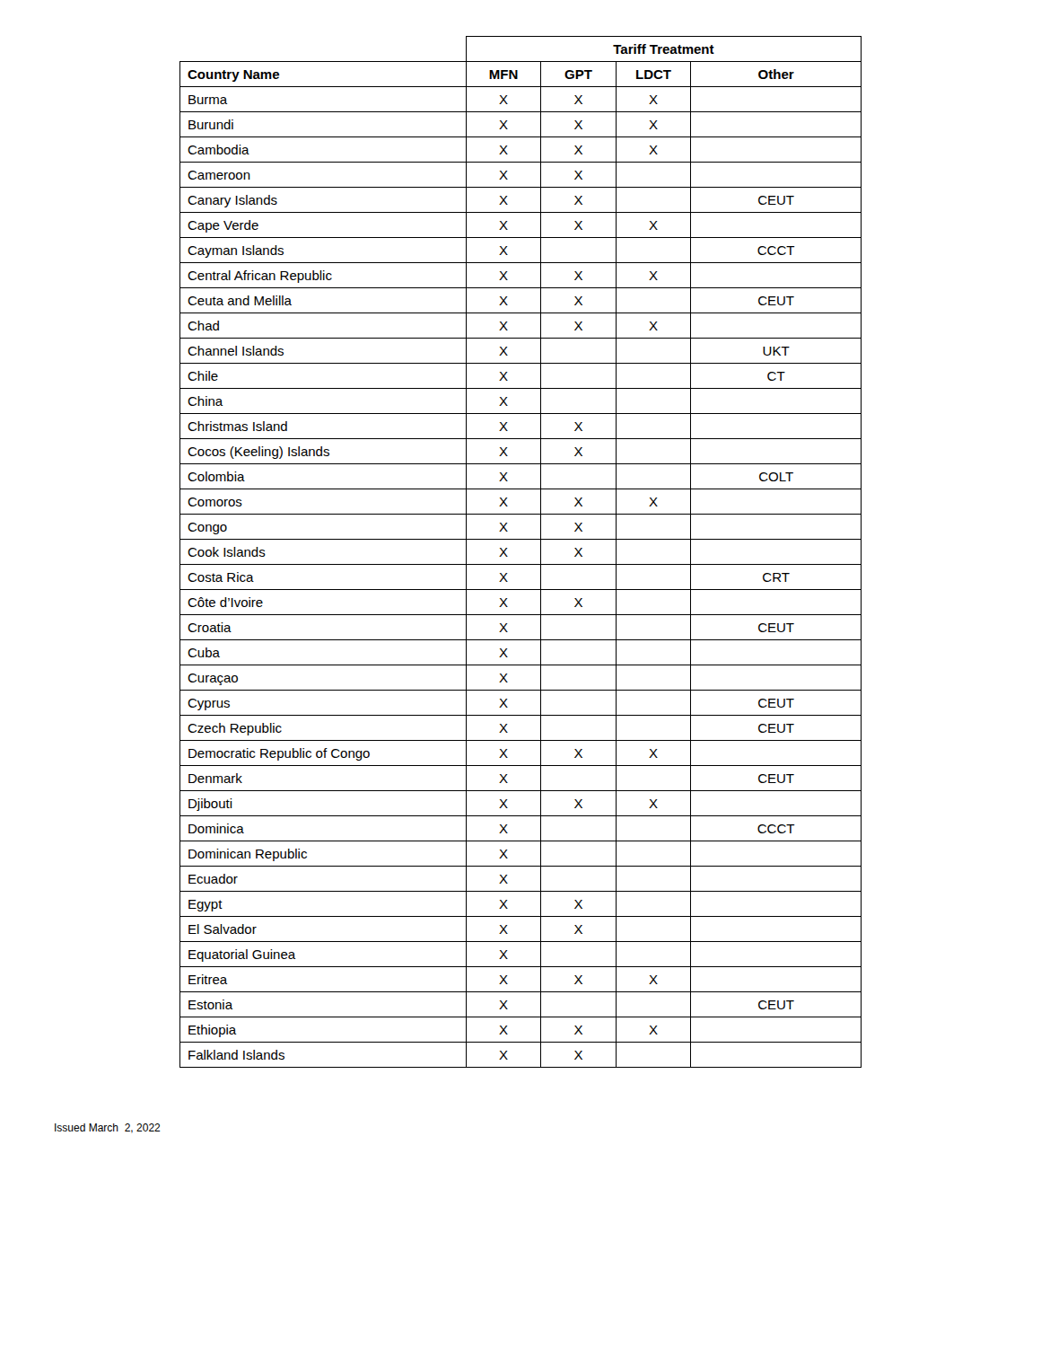| | Tariff Treatment |
| --- | --- |
| Country Name | MFN | GPT | LDCT | Other |
| Burma | X | X | X | |
| Burundi | X | X | X | |
| Cambodia | X | X | X | |
| Cameroon | X | X | | |
| Canary Islands | X | X | | CEUT |
| Cape Verde | X | X | X | |
| Cayman Islands | X | | | CCCT |
| Central African Republic | X | X | X | |
| Ceuta and Melilla | X | X | | CEUT |
| Chad | X | X | X | |
| Channel Islands | X | | | UKT |
| Chile | X | | | CT |
| China | X | | | |
| Christmas Island | X | X | | |
| Cocos (Keeling) Islands | X | X | | |
| Colombia | X | | | COLT |
| Comoros | X | X | X | |
| Congo | X | X | | |
| Cook Islands | X | X | | |
| Costa Rica | X | | | CRT |
| Côte d’Ivoire | X | X | | |
| Croatia | X | | | CEUT |
| Cuba | X | | | |
| Curaçao | X | | | |
| Cyprus | X | | | CEUT |
| Czech Republic | X | | | CEUT |
| Democratic Republic of Congo | X | X | X | |
| Denmark | X | | | CEUT |
| Djibouti | X | X | X | |
| Dominica | X | | | CCCT |
| Dominican Republic | X | | | |
| Ecuador | X | | | |
| Egypt | X | X | | |
| El Salvador | X | X | | |
| Equatorial Guinea | X | | | |
| Eritrea | X | X | X | |
| Estonia | X | | | CEUT |
| Ethiopia | X | X | X | |
| Falkland Islands | X | X | | |
Issued March 2, 2022